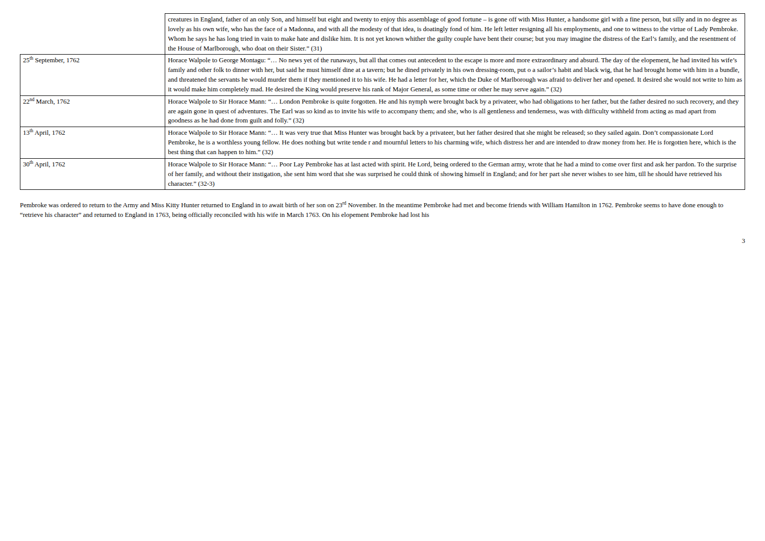| | creatures in England, father of an only Son, and himself but eight and twenty to enjoy this assemblage of good fortune – is gone off with Miss Hunter, a handsome girl with a fine person, but silly and in no degree as lovely as his own wife, who has the face of a Madonna, and with all the modesty of that idea, is doatingly fond of him. He left letter resigning all his employments, and one to witness to the virtue of Lady Pembroke. Whom he says he has long tried in vain to make hate and dislike him. It is not yet known whither the guilty couple have bent their course; but you may imagine the distress of the Earl’s family, and the resentment of the House of Marlborough, who doat on their Sister.” (31) |
| 25 th September, 1762 | Horace Walpole to George Montagu: “… No news yet of the runaways, but all that comes out antecedent to the escape is more and more extraordinary and absurd. The day of the elopement, he had invited his wife’s family and other folk to dinner with her, but said he must himself dine at a tavern; but he dined privately in his own dressing-room, put o a sailor’s habit and black wig, that he had brought home with him in a bundle, and threatened the servants he would murder them if they mentioned it to his wife. He had a letter for her, which the Duke of Marlborough was afraid to deliver her and opened. It desired she would not write to him as it would make him completely mad. He desired the King would preserve his rank of Major General, as some time or other he may serve again.” (32) |
| 22 nd March, 1762 | Horace Walpole to Sir Horace Mann: “… London Pembroke is quite forgotten. He and his nymph were brought back by a privateer, who had obligations to her father, but the father desired no such recovery, and they are again gone in quest of adventures. The Earl was so kind as to invite his wife to accompany them; and she, who is all gentleness and tenderness, was with difficulty withheld from acting as mad apart from goodness as he had done from guilt and folly.” (32) |
| 13 th April, 1762 | Horace Walpole to Sir Horace Mann: “… It was very true that Miss Hunter was brought back by a privateer, but her father desired that she might be released; so they sailed again. Don’t compassionate Lord Pembroke, he is a worthless young fellow. He does nothing but write tende r and mournful letters to his charming wife, which distress her and are intended to draw money from her. He is forgotten here, which is the best thing that can happen to him.” (32) |
| 30 th April, 1762 | Horace Walpole to Sir Horace Mann: “… Poor Lay Pembroke has at last acted with spirit. He Lord, being ordered to the German army, wrote that he had a mind to come over first and ask her pardon. To the surprise of her family, and without their instigation, she sent him word that she was surprised he could think of showing himself in England; and for her part she never wishes to see him, till he should have retrieved his character.” (32-3) |
Pembroke was ordered to return to the Army and Miss Kitty Hunter returned to England in to await birth of her son on 23rd November. In the meantime Pembroke had met and become friends with William Hamilton in 1762. Pembroke seems to have done enough to “retrieve his character” and returned to England in 1763, being officially reconciled with his wife in March 1763. On his elopement Pembroke had lost his
3